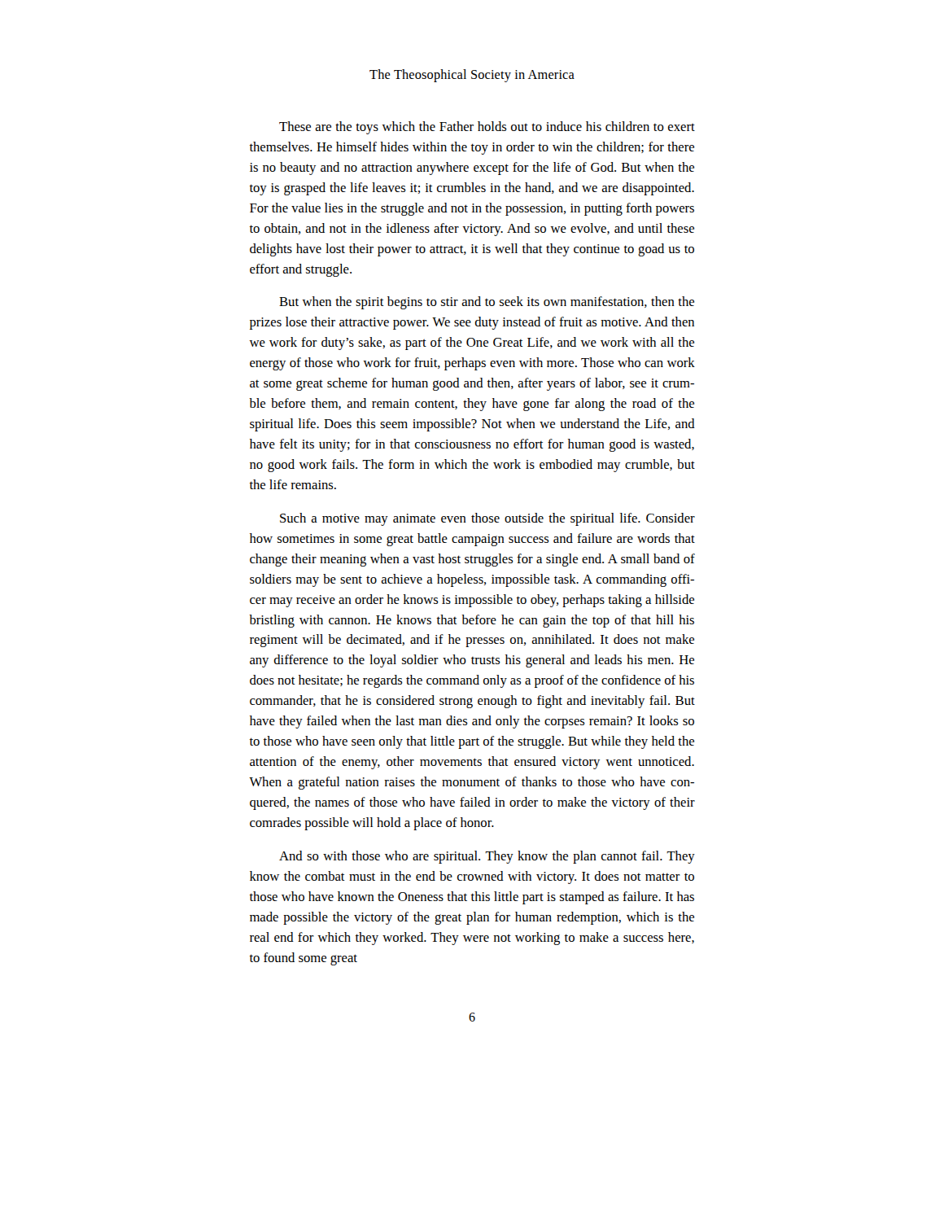The Theosophical Society in America
These are the toys which the Father holds out to induce his children to exert themselves. He himself hides within the toy in order to win the children; for there is no beauty and no attraction anywhere except for the life of God. But when the toy is grasped the life leaves it; it crumbles in the hand, and we are disappointed. For the value lies in the struggle and not in the possession, in putting forth powers to obtain, and not in the idleness after victory. And so we evolve, and until these delights have lost their power to attract, it is well that they continue to goad us to effort and struggle.
But when the spirit begins to stir and to seek its own manifestation, then the prizes lose their attractive power. We see duty instead of fruit as motive. And then we work for duty’s sake, as part of the One Great Life, and we work with all the energy of those who work for fruit, perhaps even with more. Those who can work at some great scheme for human good and then, after years of labor, see it crumble before them, and remain content, they have gone far along the road of the spiritual life. Does this seem impossible? Not when we understand the Life, and have felt its unity; for in that consciousness no effort for human good is wasted, no good work fails. The form in which the work is embodied may crumble, but the life remains.
Such a motive may animate even those outside the spiritual life. Consider how sometimes in some great battle campaign success and failure are words that change their meaning when a vast host struggles for a single end. A small band of soldiers may be sent to achieve a hopeless, impossible task. A commanding officer may receive an order he knows is impossible to obey, perhaps taking a hillside bristling with cannon. He knows that before he can gain the top of that hill his regiment will be decimated, and if he presses on, annihilated. It does not make any difference to the loyal soldier who trusts his general and leads his men. He does not hesitate; he regards the command only as a proof of the confidence of his commander, that he is considered strong enough to fight and inevitably fail. But have they failed when the last man dies and only the corpses remain? It looks so to those who have seen only that little part of the struggle. But while they held the attention of the enemy, other movements that ensured victory went unnoticed. When a grateful nation raises the monument of thanks to those who have conquered, the names of those who have failed in order to make the victory of their comrades possible will hold a place of honor.
And so with those who are spiritual. They know the plan cannot fail. They know the combat must in the end be crowned with victory. It does not matter to those who have known the Oneness that this little part is stamped as failure. It has made possible the victory of the great plan for human redemption, which is the real end for which they worked. They were not working to make a success here, to found some great
6